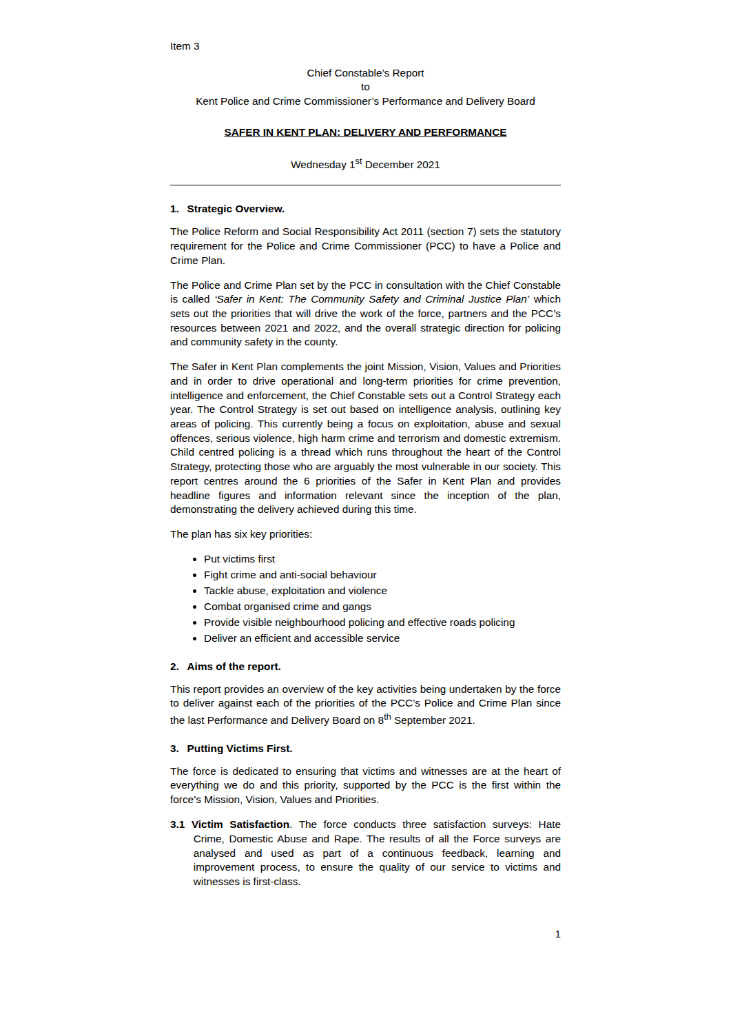Item 3
Chief Constable’s Report to Kent Police and Crime Commissioner’s Performance and Delivery Board
SAFER IN KENT PLAN: DELIVERY AND PERFORMANCE
Wednesday 1st December 2021
1. Strategic Overview.
The Police Reform and Social Responsibility Act 2011 (section 7) sets the statutory requirement for the Police and Crime Commissioner (PCC) to have a Police and Crime Plan.
The Police and Crime Plan set by the PCC in consultation with the Chief Constable is called ‘Safer in Kent: The Community Safety and Criminal Justice Plan’ which sets out the priorities that will drive the work of the force, partners and the PCC’s resources between 2021 and 2022, and the overall strategic direction for policing and community safety in the county.
The Safer in Kent Plan complements the joint Mission, Vision, Values and Priorities and in order to drive operational and long-term priorities for crime prevention, intelligence and enforcement, the Chief Constable sets out a Control Strategy each year. The Control Strategy is set out based on intelligence analysis, outlining key areas of policing. This currently being a focus on exploitation, abuse and sexual offences, serious violence, high harm crime and terrorism and domestic extremism. Child centred policing is a thread which runs throughout the heart of the Control Strategy, protecting those who are arguably the most vulnerable in our society. This report centres around the 6 priorities of the Safer in Kent Plan and provides headline figures and information relevant since the inception of the plan, demonstrating the delivery achieved during this time.
The plan has six key priorities:
Put victims first
Fight crime and anti-social behaviour
Tackle abuse, exploitation and violence
Combat organised crime and gangs
Provide visible neighbourhood policing and effective roads policing
Deliver an efficient and accessible service
2. Aims of the report.
This report provides an overview of the key activities being undertaken by the force to deliver against each of the priorities of the PCC’s Police and Crime Plan since the last Performance and Delivery Board on 8th September 2021.
3. Putting Victims First.
The force is dedicated to ensuring that victims and witnesses are at the heart of everything we do and this priority, supported by the PCC is the first within the force’s Mission, Vision, Values and Priorities.
3.1 Victim Satisfaction. The force conducts three satisfaction surveys: Hate Crime, Domestic Abuse and Rape. The results of all the Force surveys are analysed and used as part of a continuous feedback, learning and improvement process, to ensure the quality of our service to victims and witnesses is first-class.
1